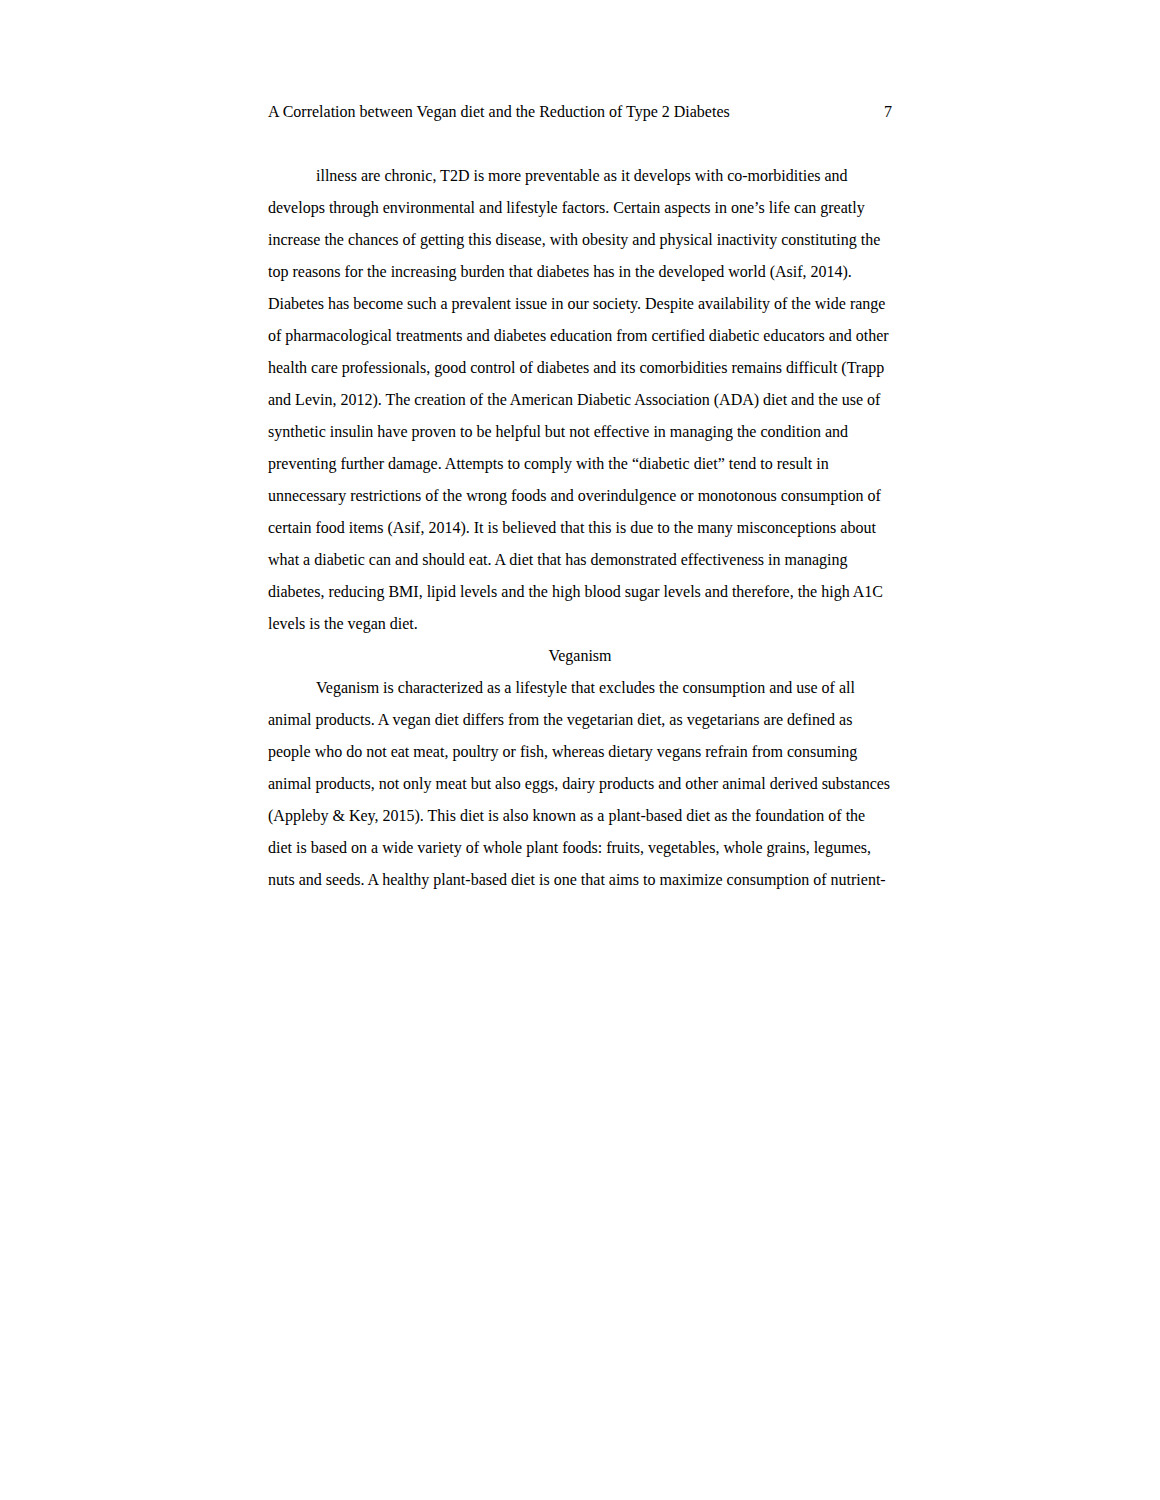A Correlation between Vegan diet and the Reduction of Type 2 Diabetes 7
illness are chronic, T2D is more preventable as it develops with co-morbidities and develops through environmental and lifestyle factors. Certain aspects in one’s life can greatly increase the chances of getting this disease, with obesity and physical inactivity constituting the top reasons for the increasing burden that diabetes has in the developed world (Asif, 2014). Diabetes has become such a prevalent issue in our society. Despite availability of the wide range of pharmacological treatments and diabetes education from certified diabetic educators and other health care professionals, good control of diabetes and its comorbidities remains difficult (Trapp and Levin, 2012). The creation of the American Diabetic Association (ADA) diet and the use of synthetic insulin have proven to be helpful but not effective in managing the condition and preventing further damage. Attempts to comply with the “diabetic diet” tend to result in unnecessary restrictions of the wrong foods and overindulgence or monotonous consumption of certain food items (Asif, 2014). It is believed that this is due to the many misconceptions about what a diabetic can and should eat. A diet that has demonstrated effectiveness in managing diabetes, reducing BMI, lipid levels and the high blood sugar levels and therefore, the high A1C levels is the vegan diet.
Veganism
Veganism is characterized as a lifestyle that excludes the consumption and use of all animal products. A vegan diet differs from the vegetarian diet, as vegetarians are defined as people who do not eat meat, poultry or fish, whereas dietary vegans refrain from consuming animal products, not only meat but also eggs, dairy products and other animal derived substances (Appleby & Key, 2015). This diet is also known as a plant-based diet as the foundation of the diet is based on a wide variety of whole plant foods: fruits, vegetables, whole grains, legumes, nuts and seeds. A healthy plant-based diet is one that aims to maximize consumption of nutrient-